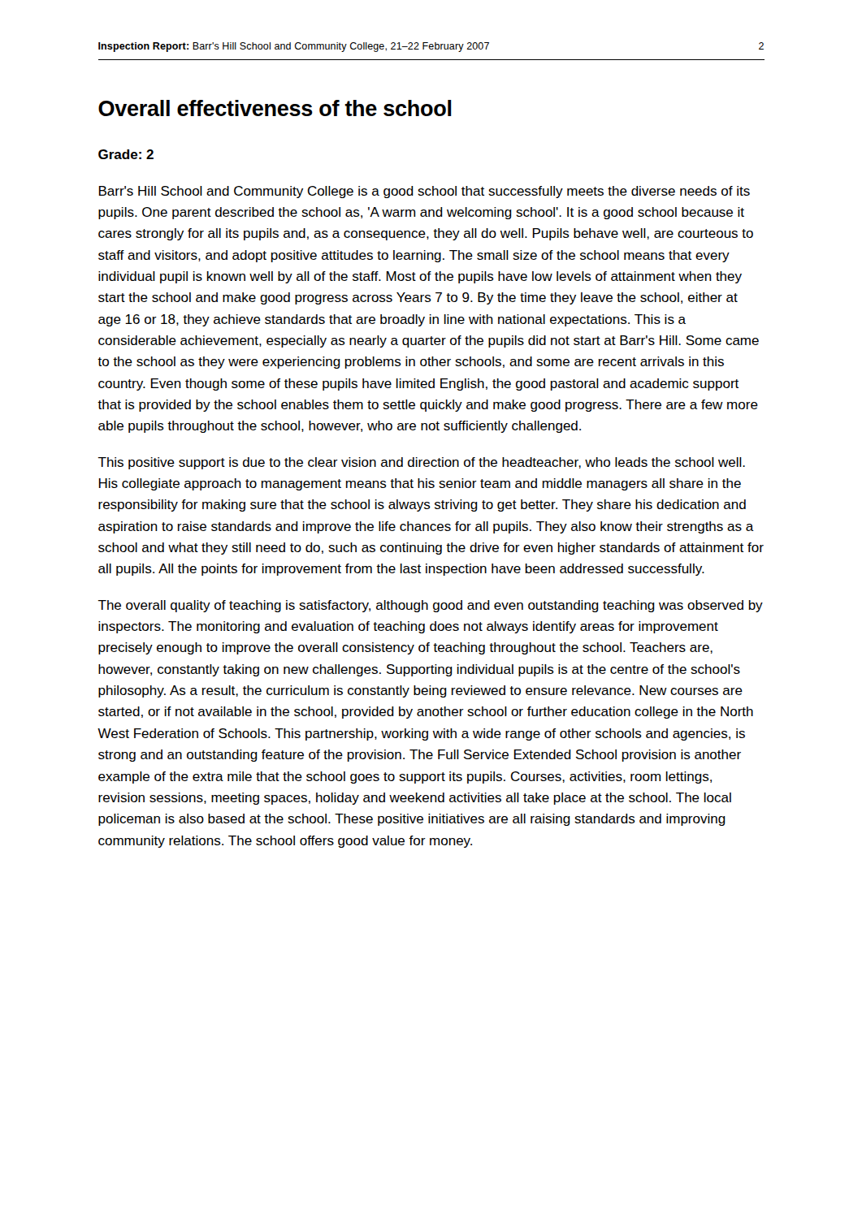Inspection Report: Barr's Hill School and Community College, 21–22 February 2007
2
Overall effectiveness of the school
Grade: 2
Barr's Hill School and Community College is a good school that successfully meets the diverse needs of its pupils. One parent described the school as, 'A warm and welcoming school'. It is a good school because it cares strongly for all its pupils and, as a consequence, they all do well. Pupils behave well, are courteous to staff and visitors, and adopt positive attitudes to learning. The small size of the school means that every individual pupil is known well by all of the staff. Most of the pupils have low levels of attainment when they start the school and make good progress across Years 7 to 9. By the time they leave the school, either at age 16 or 18, they achieve standards that are broadly in line with national expectations. This is a considerable achievement, especially as nearly a quarter of the pupils did not start at Barr's Hill. Some came to the school as they were experiencing problems in other schools, and some are recent arrivals in this country. Even though some of these pupils have limited English, the good pastoral and academic support that is provided by the school enables them to settle quickly and make good progress. There are a few more able pupils throughout the school, however, who are not sufficiently challenged.
This positive support is due to the clear vision and direction of the headteacher, who leads the school well. His collegiate approach to management means that his senior team and middle managers all share in the responsibility for making sure that the school is always striving to get better. They share his dedication and aspiration to raise standards and improve the life chances for all pupils. They also know their strengths as a school and what they still need to do, such as continuing the drive for even higher standards of attainment for all pupils. All the points for improvement from the last inspection have been addressed successfully.
The overall quality of teaching is satisfactory, although good and even outstanding teaching was observed by inspectors. The monitoring and evaluation of teaching does not always identify areas for improvement precisely enough to improve the overall consistency of teaching throughout the school. Teachers are, however, constantly taking on new challenges. Supporting individual pupils is at the centre of the school's philosophy. As a result, the curriculum is constantly being reviewed to ensure relevance. New courses are started, or if not available in the school, provided by another school or further education college in the North West Federation of Schools. This partnership, working with a wide range of other schools and agencies, is strong and an outstanding feature of the provision. The Full Service Extended School provision is another example of the extra mile that the school goes to support its pupils. Courses, activities, room lettings, revision sessions, meeting spaces, holiday and weekend activities all take place at the school. The local policeman is also based at the school. These positive initiatives are all raising standards and improving community relations. The school offers good value for money.